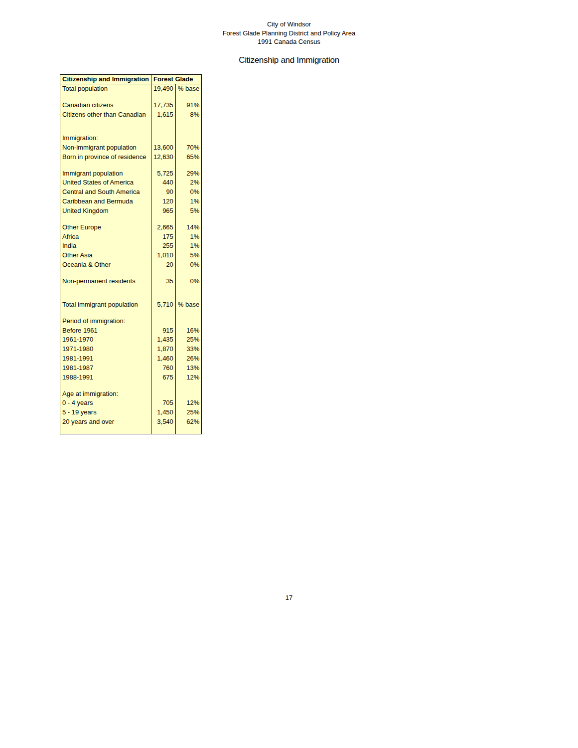City of Windsor
Forest Glade Planning District and Policy Area
1991 Canada Census
Citizenship and Immigration
| Citizenship and Immigration | Forest Glade |
| --- | --- |
| Total population | 19,490 | % base |
| Canadian citizens | 17,735 | 91% |
| Citizens other than Canadian | 1,615 | 8% |
| Immigration: | | |
| Non-immigrant population | 13,600 | 70% |
| Born in province of residence | 12,630 | 65% |
| Immigrant population | 5,725 | 29% |
| United States of America | 440 | 2% |
| Central and South America | 90 | 0% |
| Caribbean and Bermuda | 120 | 1% |
| United Kingdom | 965 | 5% |
| Other Europe | 2,665 | 14% |
| Africa | 175 | 1% |
| India | 255 | 1% |
| Other Asia | 1,010 | 5% |
| Oceania & Other | 20 | 0% |
| Non-permanent residents | 35 | 0% |
| Total immigrant population | 5,710 | % base |
| Period of immigration: | | |
| Before 1961 | 915 | 16% |
| 1961-1970 | 1,435 | 25% |
| 1971-1980 | 1,870 | 33% |
| 1981-1991 | 1,460 | 26% |
| 1981-1987 | 760 | 13% |
| 1988-1991 | 675 | 12% |
| Age at immigration: | | |
| 0 - 4 years | 705 | 12% |
| 5 - 19 years | 1,450 | 25% |
| 20 years and over | 3,540 | 62% |
17